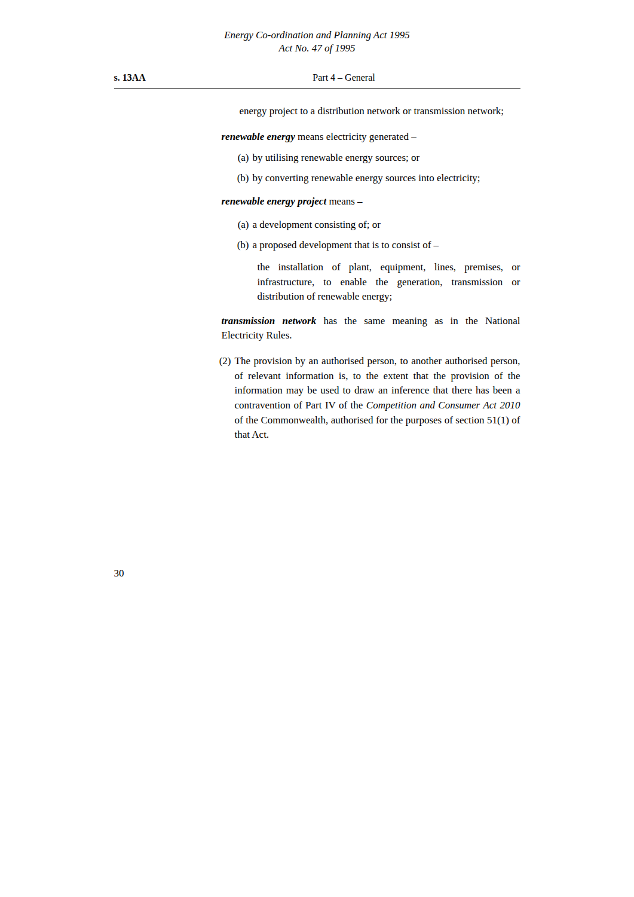Energy Co-ordination and Planning Act 1995 Act No. 47 of 1995
s. 13AA
Part 4 – General
energy project to a distribution network or transmission network;
renewable energy means electricity generated –
(a) by utilising renewable energy sources; or
(b) by converting renewable energy sources into electricity;
renewable energy project means –
(a) a development consisting of; or
(b) a proposed development that is to consist of –
the installation of plant, equipment, lines, premises, or infrastructure, to enable the generation, transmission or distribution of renewable energy;
transmission network has the same meaning as in the National Electricity Rules.
(2)
The provision by an authorised person, to another authorised person, of relevant information is, to the extent that the provision of the information may be used to draw an inference that there has been a contravention of Part IV of the Competition and Consumer Act 2010 of the Commonwealth, authorised for the purposes of section 51(1) of that Act.
30